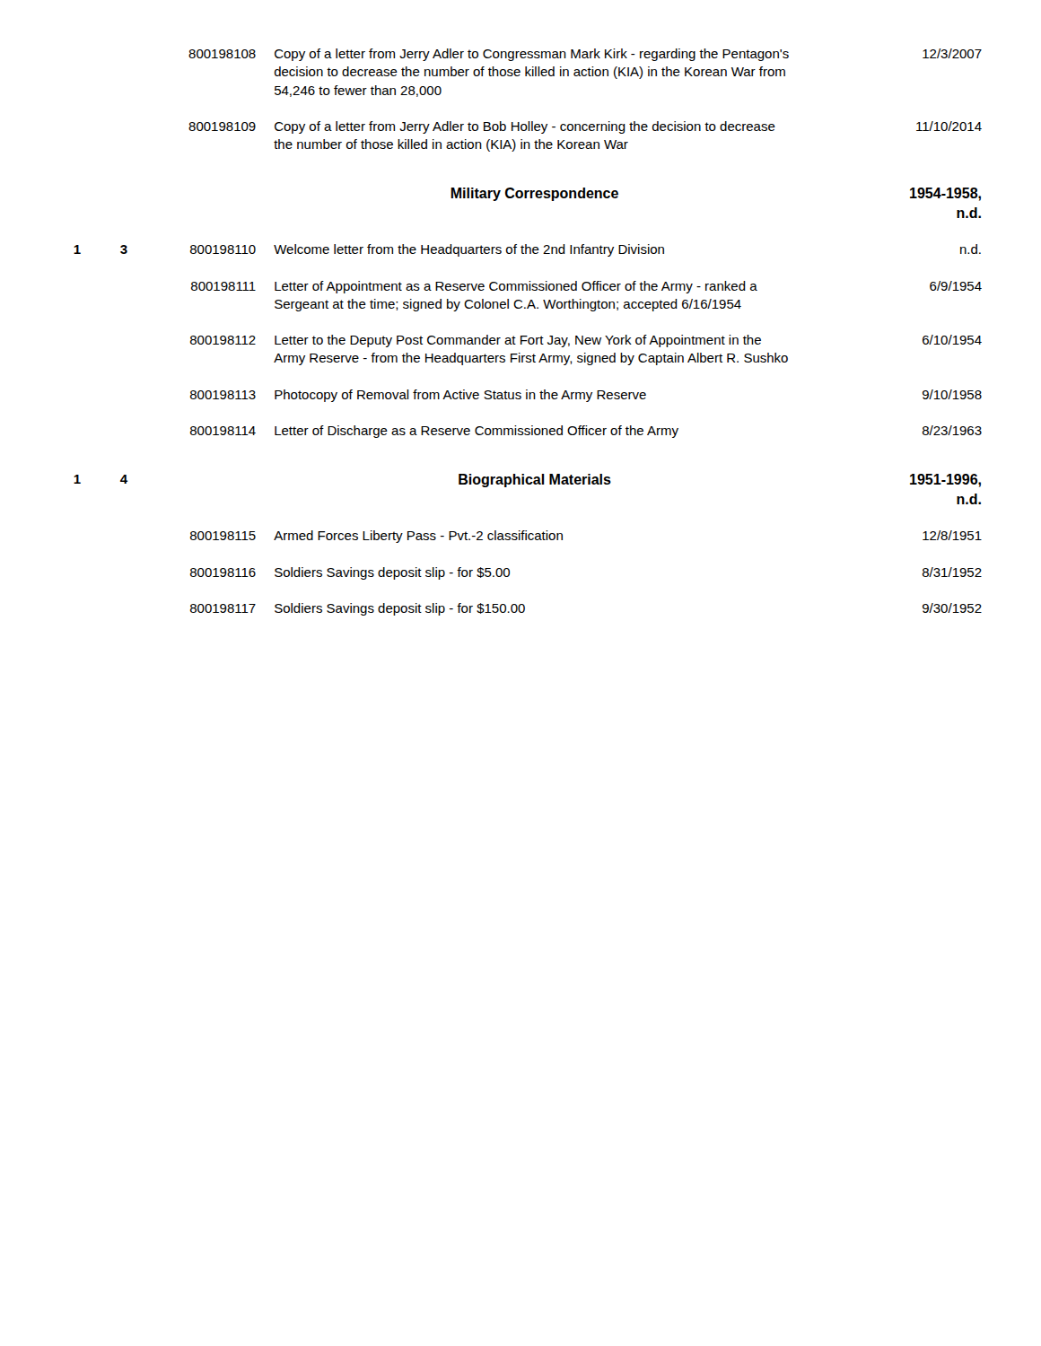| | | 800198108 | Copy of a letter from Jerry Adler to Congressman Mark Kirk - regarding the Pentagon's decision to decrease the number of those killed in action (KIA) in the Korean War from 54,246 to fewer than 28,000 | 12/3/2007 |
| | | 800198109 | Copy of a letter from Jerry Adler to Bob Holley - concerning the decision to decrease the number of those killed in action (KIA) in the Korean War | 11/10/2014 |
| | | | Military Correspondence | 1954-1958, n.d. |
| 1 | 3 | 800198110 | Welcome letter from the Headquarters of the 2nd Infantry Division | n.d. |
| | | 800198111 | Letter of Appointment as a Reserve Commissioned Officer of the Army - ranked a Sergeant at the time; signed by Colonel C.A. Worthington; accepted 6/16/1954 | 6/9/1954 |
| | | 800198112 | Letter to the Deputy Post Commander at Fort Jay, New York of Appointment in the Army Reserve - from the Headquarters First Army, signed by Captain Albert R. Sushko | 6/10/1954 |
| | | 800198113 | Photocopy of Removal from Active Status in the Army Reserve | 9/10/1958 |
| | | 800198114 | Letter of Discharge as a Reserve Commissioned Officer of the Army | 8/23/1963 |
| 1 | 4 | | Biographical Materials | 1951-1996, n.d. |
| | | 800198115 | Armed Forces Liberty Pass - Pvt.-2 classification | 12/8/1951 |
| | | 800198116 | Soldiers Savings deposit slip - for $5.00 | 8/31/1952 |
| | | 800198117 | Soldiers Savings deposit slip - for $150.00 | 9/30/1952 |